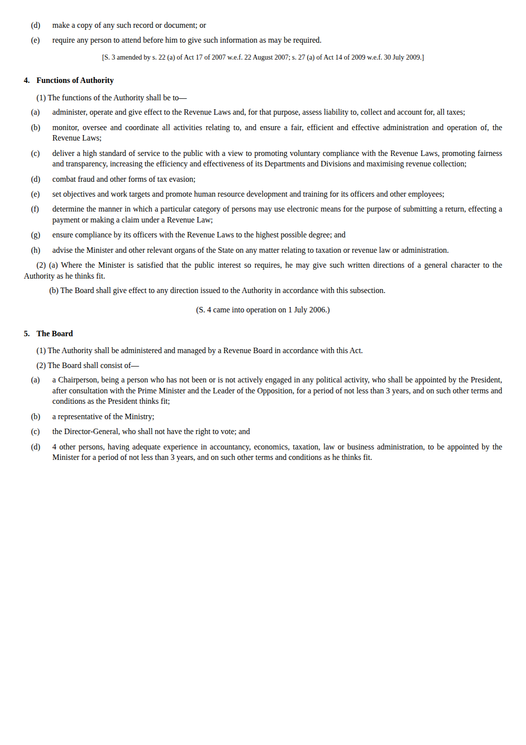make a copy of any such record or document; or
require any person to attend before him to give such information as may be required.
[S. 3 amended by s. 22 (a) of Act 17 of 2007 w.e.f. 22 August 2007; s. 27 (a) of Act 14 of 2009 w.e.f. 30 July 2009.]
4. Functions of Authority
(1) The functions of the Authority shall be to—
administer, operate and give effect to the Revenue Laws and, for that purpose, assess liability to, collect and account for, all taxes;
monitor, oversee and coordinate all activities relating to, and ensure a fair, efficient and effective administration and operation of, the Revenue Laws;
deliver a high standard of service to the public with a view to promoting voluntary compliance with the Revenue Laws, promoting fairness and transparency, increasing the efficiency and effectiveness of its Departments and Divisions and maximising revenue collection;
combat fraud and other forms of tax evasion;
set objectives and work targets and promote human resource development and training for its officers and other employees;
determine the manner in which a particular category of persons may use electronic means for the purpose of submitting a return, effecting a payment or making a claim under a Revenue Law;
ensure compliance by its officers with the Revenue Laws to the highest possible degree; and
advise the Minister and other relevant organs of the State on any matter relating to taxation or revenue law or administration.
(2) (a) Where the Minister is satisfied that the public interest so requires, he may give such written directions of a general character to the Authority as he thinks fit.
(b) The Board shall give effect to any direction issued to the Authority in accordance with this subsection.
(S. 4 came into operation on 1 July 2006.)
5. The Board
(1) The Authority shall be administered and managed by a Revenue Board in accordance with this Act.
(2) The Board shall consist of—
a Chairperson, being a person who has not been or is not actively engaged in any political activity, who shall be appointed by the President, after consultation with the Prime Minister and the Leader of the Opposition, for a period of not less than 3 years, and on such other terms and conditions as the President thinks fit;
a representative of the Ministry;
the Director-General, who shall not have the right to vote; and
4 other persons, having adequate experience in accountancy, economics, taxation, law or business administration, to be appointed by the Minister for a period of not less than 3 years, and on such other terms and conditions as he thinks fit.